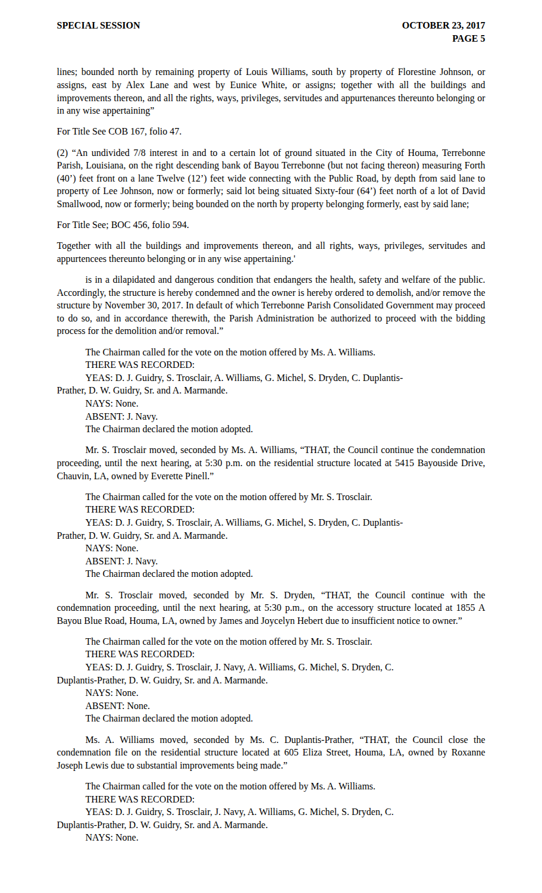SPECIAL SESSION
OCTOBER 23, 2017
PAGE 5
lines; bounded north by remaining property of Louis Williams, south by property of Florestine Johnson, or assigns, east by Alex Lane and west by Eunice White, or assigns; together with all the buildings and improvements thereon, and all the rights, ways, privileges, servitudes and appurtenances thereunto belonging or in any wise appertaining”
For Title See COB 167, folio 47.
(2) “An undivided 7/8 interest in and to a certain lot of ground situated in the City of Houma, Terrebonne Parish, Louisiana, on the right descending bank of Bayou Terrebonne (but not facing thereon) measuring Forth (40’) feet front on a lane Twelve (12’) feet wide connecting with the Public Road, by depth from said lane to property of Lee Johnson, now or formerly; said lot being situated Sixty-four (64’) feet north of a lot of David Smallwood, now or formerly; being bounded on the north by property belonging formerly, east by said lane;
For Title See; BOC 456, folio 594.
Together with all the buildings and improvements thereon, and all rights, ways, privileges, servitudes and appurtencees thereunto belonging or in any wise appertaining.'
is in a dilapidated and dangerous condition that endangers the health, safety and welfare of the public. Accordingly, the structure is hereby condemned and the owner is hereby ordered to demolish, and/or remove the structure by November 30, 2017. In default of which Terrebonne Parish Consolidated Government may proceed to do so, and in accordance therewith, the Parish Administration be authorized to proceed with the bidding process for the demolition and/or removal.”
The Chairman called for the vote on the motion offered by Ms. A. Williams.
THERE WAS RECORDED:
YEAS: D. J. Guidry, S. Trosclair, A. Williams, G. Michel, S. Dryden, C. Duplantis-
Prather, D. W. Guidry, Sr. and A. Marmande.
NAYS: None.
ABSENT: J. Navy.
The Chairman declared the motion adopted.
Mr. S. Trosclair moved, seconded by Ms. A. Williams, “THAT, the Council continue the condemnation proceeding, until the next hearing, at 5:30 p.m. on the residential structure located at 5415 Bayouside Drive, Chauvin, LA, owned by Everette Pinell.”
The Chairman called for the vote on the motion offered by Mr. S. Trosclair.
THERE WAS RECORDED:
YEAS: D. J. Guidry, S. Trosclair, A. Williams, G. Michel, S. Dryden, C. Duplantis-
Prather, D. W. Guidry, Sr. and A. Marmande.
NAYS: None.
ABSENT: J. Navy.
The Chairman declared the motion adopted.
Mr. S. Trosclair moved, seconded by Mr. S. Dryden, “THAT, the Council continue with the condemnation proceeding, until the next hearing, at 5:30 p.m., on the accessory structure located at 1855 A Bayou Blue Road, Houma, LA, owned by James and Joycelyn Hebert due to insufficient notice to owner.”
The Chairman called for the vote on the motion offered by Mr. S. Trosclair.
THERE WAS RECORDED:
YEAS: D. J. Guidry, S. Trosclair, J. Navy, A. Williams, G. Michel, S. Dryden, C.
Duplantis-Prather, D. W. Guidry, Sr. and A. Marmande.
NAYS: None.
ABSENT: None.
The Chairman declared the motion adopted.
Ms. A. Williams moved, seconded by Ms. C. Duplantis-Prather, “THAT, the Council close the condemnation file on the residential structure located at 605 Eliza Street, Houma, LA, owned by Roxanne Joseph Lewis due to substantial improvements being made.”
The Chairman called for the vote on the motion offered by Ms. A. Williams.
THERE WAS RECORDED:
YEAS: D. J. Guidry, S. Trosclair, J. Navy, A. Williams, G. Michel, S. Dryden, C.
Duplantis-Prather, D. W. Guidry, Sr. and A. Marmande.
NAYS: None.